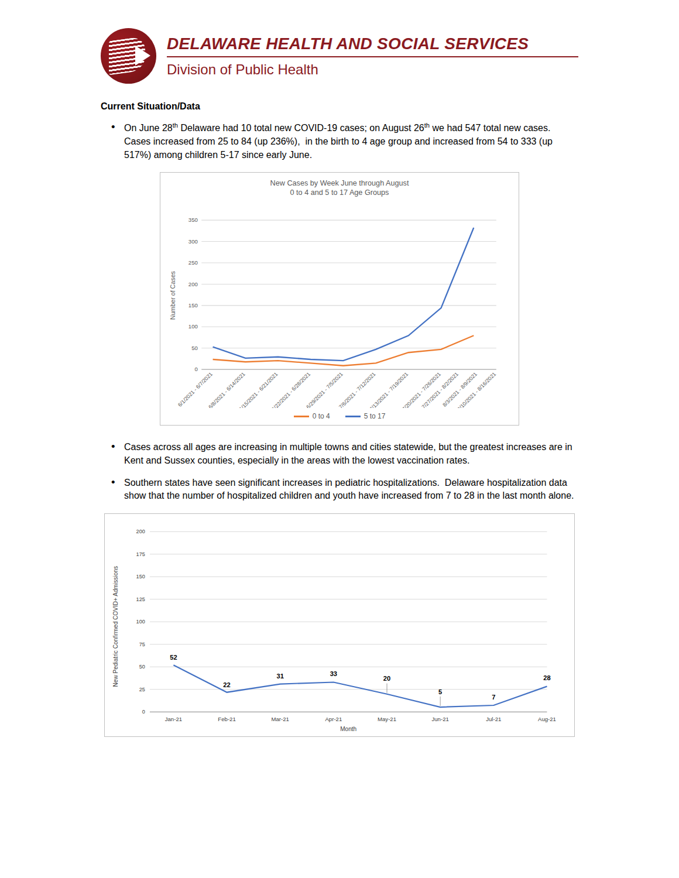DELAWARE HEALTH AND SOCIAL SERVICES Division of Public Health
Current Situation/Data
On June 28th Delaware had 10 total new COVID-19 cases; on August 26th we had 547 total new cases. Cases increased from 25 to 84 (up 236%), in the birth to 4 age group and increased from 54 to 333 (up 517%) among children 5-17 since early June.
New Cases by Week June through August
0 to 4 and 5 to 17 Age Groups
Number of Cases 350 300 250 200 150 100 50 0 6/1/2021 - 6/7/2021 6/8/2021 - 6/14/2021 6/15/2021 - 6/21/2021 6/22/2021 - 6/28/2021 6/29/2021 - 7/5/2021 7/6/2021 - 7/12/2021 7/13/2021 - 7/19/2021 7/20/2021 - 7/26/2021 7/27/2021 - 8/2/2021 8/3/2021 - 8/9/2021 8/10/2021 - 8/16/2021
0 to 4 5 to 17
Cases across all ages are increasing in multiple towns and cities statewide, but the greatest increases are in Kent and Sussex counties, especially in the areas with the lowest vaccination rates.
Southern states have seen significant increases in pediatric hospitalizations. Delaware hospitalization data show that the number of hospitalized children and youth have increased from 7 to 28 in the last month alone.
New Pediatric Confirmed COVID+ Admissions 200 175 150 125 100 75 50 25 0 52 22 31 33 20 5 7 28 Jan-21 Feb-21 Mar-21 Apr-21 May-21 Jun-21 Jul-21 Aug-21 Month